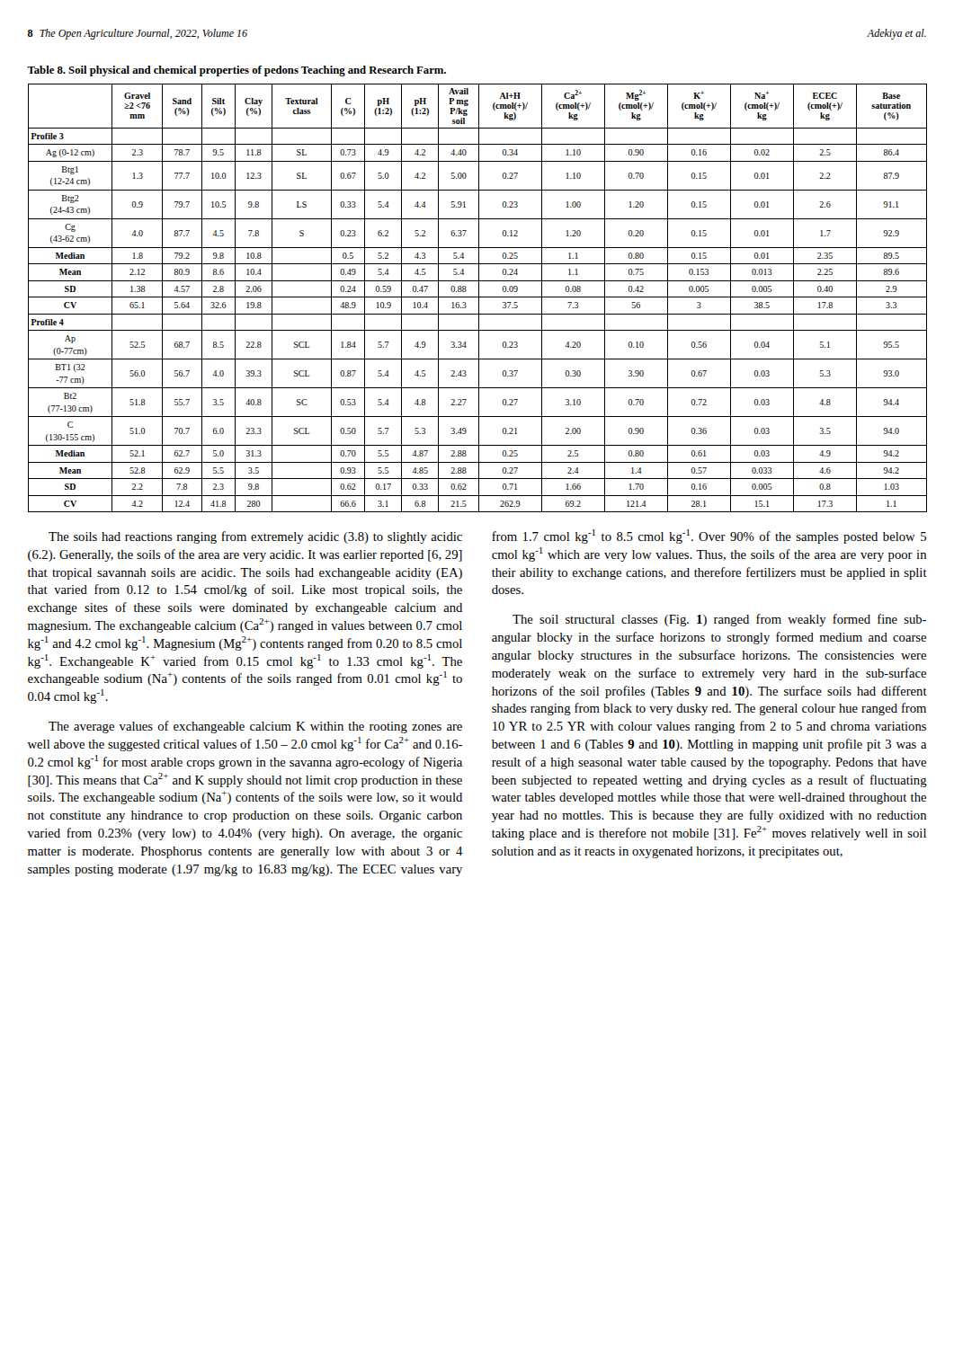8 The Open Agriculture Journal, 2022, Volume 16
Adekiya et al.
Table 8. Soil physical and chemical properties of pedons Teaching and Research Farm.
| | Gravel ≥2 <76 mm | Sand (%) | Silt (%) | Clay (%) | Textural class | C (%) | pH (1:2) | pH (1:2) | Avail P mg P/kg soil | Al+H (cmol(+)/ kg) | Ca 2+ (cmol(+)/ kg | Mg 2+ (cmol(+)/ kg | K + (cmol(+)/ kg | Na + (cmol(+)/ kg | ECEC (cmol(+)/ kg | Base saturation (%) |
| --- | --- | --- | --- | --- | --- | --- | --- | --- | --- | --- | --- | --- | --- | --- | --- | --- |
| Profile 3 | | | | | | | | | | | | | | | | |
| Ag (0-12 cm) | 2.3 | 78.7 | 9.5 | 11.8 | SL | 0.73 | 4.9 | 4.2 | 4.40 | 0.34 | 1.10 | 0.90 | 0.16 | 0.02 | 2.5 | 86.4 |
| Btg1 (12-24 cm) | 1.3 | 77.7 | 10.0 | 12.3 | SL | 0.67 | 5.0 | 4.2 | 5.00 | 0.27 | 1.10 | 0.70 | 0.15 | 0.01 | 2.2 | 87.9 |
| Btg2 (24-43 cm) | 0.9 | 79.7 | 10.5 | 9.8 | LS | 0.33 | 5.4 | 4.4 | 5.91 | 0.23 | 1.00 | 1.20 | 0.15 | 0.01 | 2.6 | 91.1 |
| Cg (43-62 cm) | 4.0 | 87.7 | 4.5 | 7.8 | S | 0.23 | 6.2 | 5.2 | 6.37 | 0.12 | 1.20 | 0.20 | 0.15 | 0.01 | 1.7 | 92.9 |
| Median | 1.8 | 79.2 | 9.8 | 10.8 | | 0.5 | 5.2 | 4.3 | 5.4 | 0.25 | 1.1 | 0.80 | 0.15 | 0.01 | 2.35 | 89.5 |
| Mean | 2.12 | 80.9 | 8.6 | 10.4 | | 0.49 | 5.4 | 4.5 | 5.4 | 0.24 | 1.1 | 0.75 | 0.153 | 0.013 | 2.25 | 89.6 |
| SD | 1.38 | 4.57 | 2.8 | 2.06 | | 0.24 | 0.59 | 0.47 | 0.88 | 0.09 | 0.08 | 0.42 | 0.005 | 0.005 | 0.40 | 2.9 |
| CV | 65.1 | 5.64 | 32.6 | 19.8 | | 48.9 | 10.9 | 10.4 | 16.3 | 37.5 | 7.3 | 56 | 3 | 38.5 | 17.8 | 3.3 |
| Profile 4 | | | | | | | | | | | | | | | | |
| Ap (0-77cm) | 52.5 | 68.7 | 8.5 | 22.8 | SCL | 1.84 | 5.7 | 4.9 | 3.34 | 0.23 | 4.20 | 0.10 | 0.56 | 0.04 | 5.1 | 95.5 |
| BT1 (32 -77 cm) | 56.0 | 56.7 | 4.0 | 39.3 | SCL | 0.87 | 5.4 | 4.5 | 2.43 | 0.37 | 0.30 | 3.90 | 0.67 | 0.03 | 5.3 | 93.0 |
| Bt2 (77-130 cm) | 51.8 | 55.7 | 3.5 | 40.8 | SC | 0.53 | 5.4 | 4.8 | 2.27 | 0.27 | 3.10 | 0.70 | 0.72 | 0.03 | 4.8 | 94.4 |
| C (130-155 cm) | 51.0 | 70.7 | 6.0 | 23.3 | SCL | 0.50 | 5.7 | 5.3 | 3.49 | 0.21 | 2.00 | 0.90 | 0.36 | 0.03 | 3.5 | 94.0 |
| Median | 52.1 | 62.7 | 5.0 | 31.3 | | 0.70 | 5.5 | 4.87 | 2.88 | 0.25 | 2.5 | 0.80 | 0.61 | 0.03 | 4.9 | 94.2 |
| Mean | 52.8 | 62.9 | 5.5 | 3.5 | | 0.93 | 5.5 | 4.85 | 2.88 | 0.27 | 2.4 | 1.4 | 0.57 | 0.033 | 4.6 | 94.2 |
| SD | 2.2 | 7.8 | 2.3 | 9.8 | | 0.62 | 0.17 | 0.33 | 0.62 | 0.71 | 1.66 | 1.70 | 0.16 | 0.005 | 0.8 | 1.03 |
| CV | 4.2 | 12.4 | 41.8 | 280 | | 66.6 | 3.1 | 6.8 | 21.5 | 262.9 | 69.2 | 121.4 | 28.1 | 15.1 | 17.3 | 1.1 |
The soils had reactions ranging from extremely acidic (3.8) to slightly acidic (6.2). Generally, the soils of the area are very acidic. It was earlier reported [6, 29] that tropical savannah soils are acidic. The soils had exchangeable acidity (EA) that varied from 0.12 to 1.54 cmol/kg of soil. Like most tropical soils, the exchange sites of these soils were dominated by exchangeable calcium and magnesium. The exchangeable calcium (Ca2+) ranged in values between 0.7 cmol kg-1 and 4.2 cmol kg-1. Magnesium (Mg2+) contents ranged from 0.20 to 8.5 cmol kg-1. Exchangeable K+ varied from 0.15 cmol kg-1 to 1.33 cmol kg-1. The exchangeable sodium (Na+) contents of the soils ranged from 0.01 cmol kg-1 to 0.04 cmol kg-1.
The average values of exchangeable calcium K within the rooting zones are well above the suggested critical values of 1.50 – 2.0 cmol kg-1 for Ca2+ and 0.16- 0.2 cmol kg-1 for most arable crops grown in the savanna agro-ecology of Nigeria [30]. This means that Ca2+ and K supply should not limit crop production in these soils. The exchangeable sodium (Na+) contents of the soils were low, so it would not constitute any hindrance to crop production on these soils. Organic carbon varied from 0.23% (very low) to 4.04% (very high). On average, the organic matter is moderate. Phosphorus contents are generally low with about 3 or 4 samples posting moderate (1.97 mg/kg to 16.83 mg/kg). The ECEC values vary from 1.7 cmol kg-1 to 8.5 cmol kg-1. Over 90% of the samples posted below 5 cmol kg-1 which are very low values. Thus, the soils of the area are very poor in their ability to exchange cations, and therefore fertilizers must be applied in split doses.
The soil structural classes (Fig. 1) ranged from weakly formed fine sub-angular blocky in the surface horizons to strongly formed medium and coarse angular blocky structures in the subsurface horizons. The consistencies were moderately weak on the surface to extremely very hard in the sub-surface horizons of the soil profiles (Tables 9 and 10). The surface soils had different shades ranging from black to very dusky red. The general colour hue ranged from 10 YR to 2.5 YR with colour values ranging from 2 to 5 and chroma variations between 1 and 6 (Tables 9 and 10). Mottling in mapping unit profile pit 3 was a result of a high seasonal water table caused by the topography. Pedons that have been subjected to repeated wetting and drying cycles as a result of fluctuating water tables developed mottles while those that were well-drained throughout the year had no mottles. This is because they are fully oxidized with no reduction taking place and is therefore not mobile [31]. Fe2+ moves relatively well in soil solution and as it reacts in oxygenated horizons, it precipitates out,